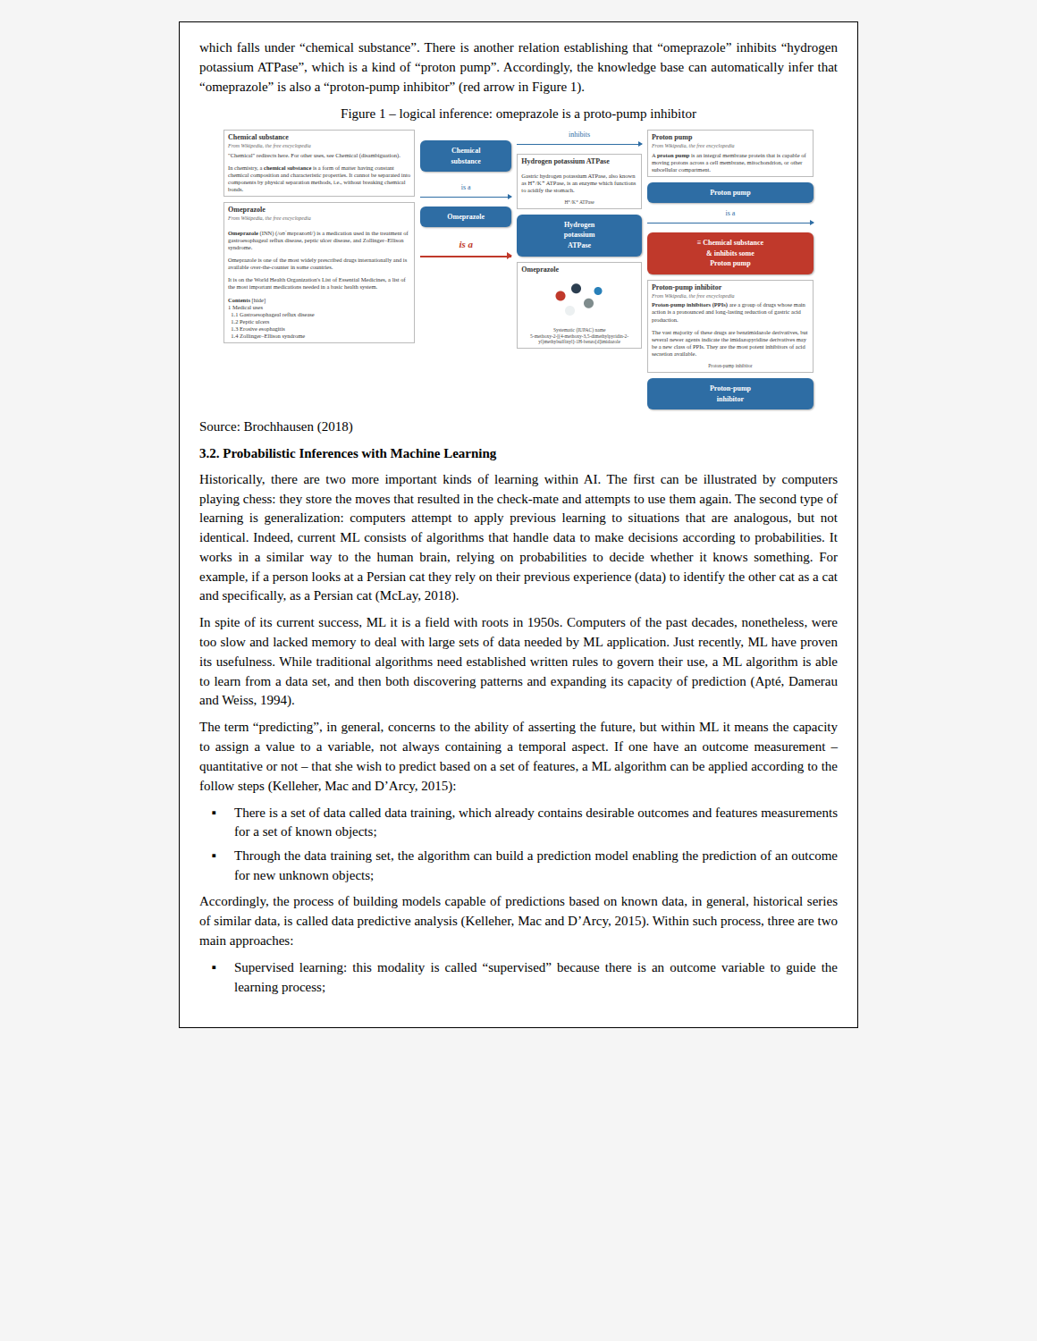which falls under “chemical substance”. There is another relation establishing that “omeprazole” inhibits “hydrogen potassium ATPase”, which is a kind of “proton pump”. Accordingly, the knowledge base can automatically infer that “omeprazole” is also a “proton-pump inhibitor” (red arrow in Figure 1).
Figure 1 – logical inference: omeprazole is a proto-pump inhibitor
Chemical substance
From Wikipedia, the free encyclopedia
"Chemical" redirects here. For other uses, see Chemical (disambiguation).
In chemistry, a chemical substance is a form of matter having constant chemical composition and characteristic properties. It cannot be separated into components by physical separation methods, i.e., without breaking chemical bonds.
Omeprazole
From Wikipedia, the free encyclopedia
Omeprazole (INN) (/oʊˈmɛprəzoʊl/) is a medication used in the treatment of gastroesophageal reflux disease, peptic ulcer disease, and Zollinger–Ellison syndrome.
Omeprazole is one of the most widely prescribed drugs internationally and is available over-the-counter in some countries.
It is on the World Health Organization's List of Essential Medicines, a list of the most important medications needed in a basic health system.
Contents [hide]
1 Medical uses
1.1 Gastroesophageal reflux disease
1.2 Peptic ulcers
1.3 Erosive esophagitis
1.4 Zollinger–Ellison syndrome
Chemical
substance
is a
Omeprazole
is a
inhibits
Hydrogen potassium ATPase
Gastric hydrogen potassium ATPase, also known as H⁺/K⁺ ATPase, is an enzyme which functions to acidify the stomach.
H⁺/K⁺ ATPase
Hydrogen
potassium
ATPase
Omeprazole
Systematic (IUPAC) name
5-methoxy-2-[(4-methoxy-3,5-dimethylpyridin-2-yl)methylsulfinyl]-1H-benzo[d]imidazole
Proton pump
From Wikipedia, the free encyclopedia
A proton pump is an integral membrane protein that is capable of moving protons across a cell membrane, mitochondrion, or other subcellular compartment.
Proton pump
is a
≡ Chemical substance
& inhibits some
Proton pump
Proton-pump inhibitor
From Wikipedia, the free encyclopedia
Proton-pump inhibitors (PPIs) are a group of drugs whose main action is a pronounced and long-lasting reduction of gastric acid production.
The vast majority of these drugs are benzimidazole derivatives, but several newer agents indicate the imidazopyridine derivatives may be a new class of PPIs. They are the most potent inhibitors of acid secretion available.
Proton-pump inhibitor
Proton-pump
inhibitor
Source: Brochhausen (2018)
3.2. Probabilistic Inferences with Machine Learning
Historically, there are two more important kinds of learning within AI. The first can be illustrated by computers playing chess: they store the moves that resulted in the check-mate and attempts to use them again. The second type of learning is generalization: computers attempt to apply previous learning to situations that are analogous, but not identical. Indeed, current ML consists of algorithms that handle data to make decisions according to probabilities. It works in a similar way to the human brain, relying on probabilities to decide whether it knows something. For example, if a person looks at a Persian cat they rely on their previous experience (data) to identify the other cat as a cat and specifically, as a Persian cat (McLay, 2018).
In spite of its current success, ML it is a field with roots in 1950s. Computers of the past decades, nonetheless, were too slow and lacked memory to deal with large sets of data needed by ML application. Just recently, ML have proven its usefulness. While traditional algorithms need established written rules to govern their use, a ML algorithm is able to learn from a data set, and then both discovering patterns and expanding its capacity of prediction (Apté, Damerau and Weiss, 1994).
The term “predicting”, in general, concerns to the ability of asserting the future, but within ML it means the capacity to assign a value to a variable, not always containing a temporal aspect. If one have an outcome measurement – quantitative or not – that she wish to predict based on a set of features, a ML algorithm can be applied according to the follow steps (Kelleher, Mac and D’Arcy, 2015):
There is a set of data called data training, which already contains desirable outcomes and features measurements for a set of known objects;
Through the data training set, the algorithm can build a prediction model enabling the prediction of an outcome for new unknown objects;
Accordingly, the process of building models capable of predictions based on known data, in general, historical series of similar data, is called data predictive analysis (Kelleher, Mac and D’Arcy, 2015). Within such process, three are two main approaches:
Supervised learning: this modality is called “supervised” because there is an outcome variable to guide the learning process;